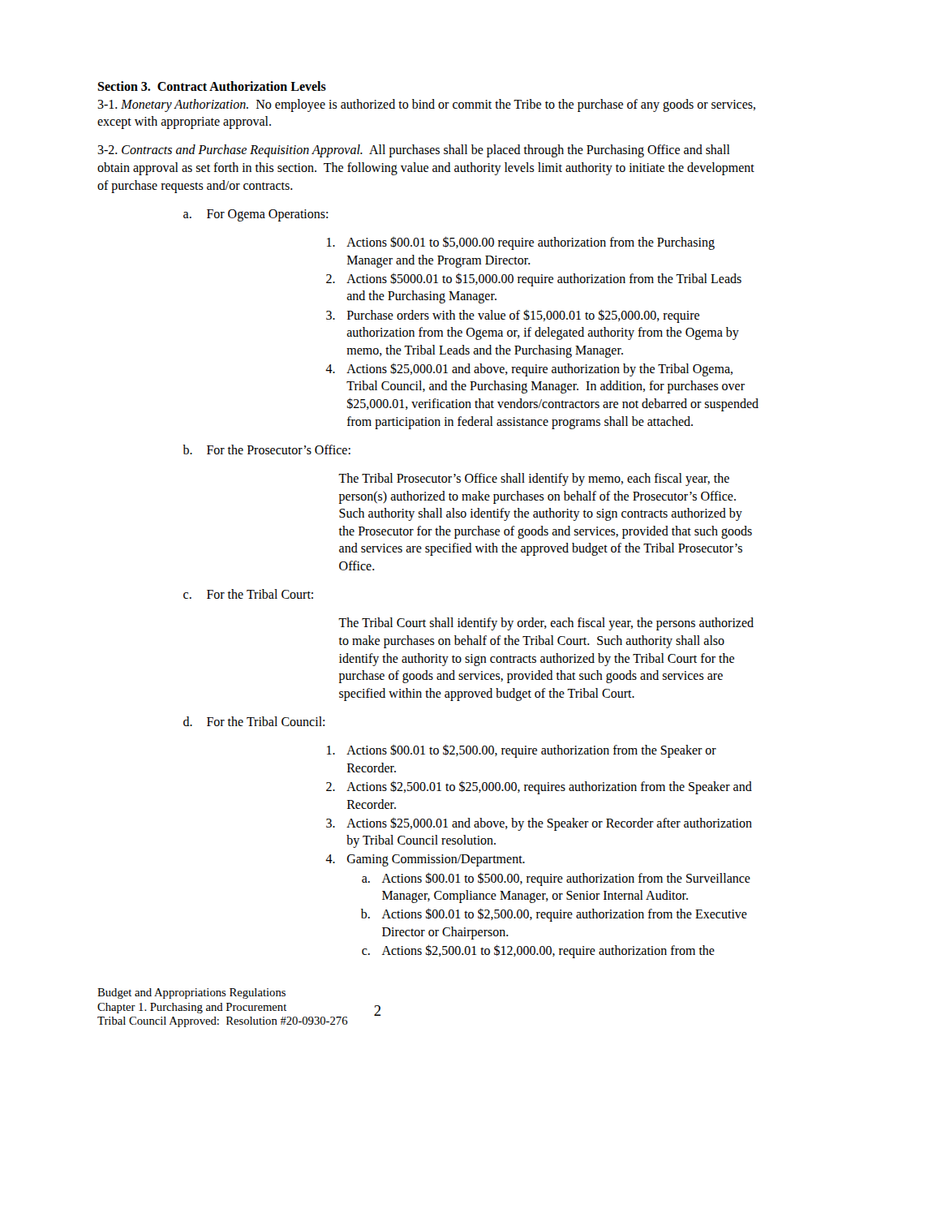Section 3. Contract Authorization Levels
3-1. Monetary Authorization. No employee is authorized to bind or commit the Tribe to the purchase of any goods or services, except with appropriate approval.
3-2. Contracts and Purchase Requisition Approval. All purchases shall be placed through the Purchasing Office and shall obtain approval as set forth in this section. The following value and authority levels limit authority to initiate the development of purchase requests and/or contracts.
a. For Ogema Operations:
Actions $00.01 to $5,000.00 require authorization from the Purchasing Manager and the Program Director.
Actions $5000.01 to $15,000.00 require authorization from the Tribal Leads and the Purchasing Manager.
Purchase orders with the value of $15,000.01 to $25,000.00, require authorization from the Ogema or, if delegated authority from the Ogema by memo, the Tribal Leads and the Purchasing Manager.
Actions $25,000.01 and above, require authorization by the Tribal Ogema, Tribal Council, and the Purchasing Manager. In addition, for purchases over $25,000.01, verification that vendors/contractors are not debarred or suspended from participation in federal assistance programs shall be attached.
b. For the Prosecutor’s Office:
The Tribal Prosecutor’s Office shall identify by memo, each fiscal year, the person(s) authorized to make purchases on behalf of the Prosecutor’s Office. Such authority shall also identify the authority to sign contracts authorized by the Prosecutor for the purchase of goods and services, provided that such goods and services are specified with the approved budget of the Tribal Prosecutor’s Office.
c. For the Tribal Court:
The Tribal Court shall identify by order, each fiscal year, the persons authorized to make purchases on behalf of the Tribal Court. Such authority shall also identify the authority to sign contracts authorized by the Tribal Court for the purchase of goods and services, provided that such goods and services are specified within the approved budget of the Tribal Court.
d. For the Tribal Council:
Actions $00.01 to $2,500.00, require authorization from the Speaker or Recorder.
Actions $2,500.01 to $25,000.00, requires authorization from the Speaker and Recorder.
Actions $25,000.01 and above, by the Speaker or Recorder after authorization by Tribal Council resolution.
Gaming Commission/Department.
Actions $00.01 to $500.00, require authorization from the Surveillance Manager, Compliance Manager, or Senior Internal Auditor.
Actions $00.01 to $2,500.00, require authorization from the Executive Director or Chairperson.
Actions $2,500.01 to $12,000.00, require authorization from the
Budget and Appropriations Regulations
Chapter 1. Purchasing and Procurement
Tribal Council Approved: Resolution #20-0930-276
2